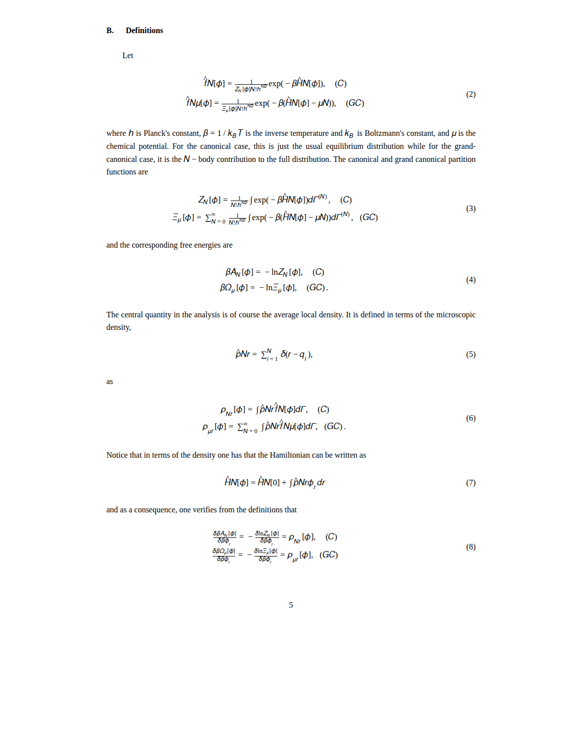B. Definitions
Let
f^ N [ϕ] = 1 ZN [ϕ] N! hND exp ( −β H^ N [ϕ] ) , (C)
f^ Nμ [ϕ] = 1 Ξμ [ϕ] N! hND exp ( −β ( H^ N [ϕ] −μN ) ) , (GC)
(2)
where h is Planck's constant, β=1/kBT is the inverse temperature and kB is Boltzmann's constant, and μ is the chemical potential. For the canonical case, this is just the usual equilibrium distribution while for the grand-canonical case, it is the N−body contribution to the full distribution. The canonical and grand canonical partition functions are
ZN [ϕ] = 1 N!hND ∫ exp ( −β H^ N [ϕ] ) d Γ(N) , (C)
Ξμ [ϕ] = ∑ N=0 ∞ 1 N!hND ∫ exp ( −β ( H^ N [ϕ] −μN ) ) d Γ(N) , (GC)
(3)
and the corresponding free energies are
β AN [ϕ] = − ln ZN [ϕ] , (C)
β Ωμ [ϕ] = − ln Ξμ [ϕ] , (GC) .
(4)
The central quantity in the analysis is of course the average local density. It is defined in terms of the microscopic density,
ρ^ Nr = ∑ i=1 N δ ( r − qi ) ,
(5)
as
ρNr [ϕ] = ∫ ρ^ Nr f^ N [ϕ] dΓ , (C)
ρμr [ϕ] = ∑ N=0 ∞ ∫ ρ^ Nr f^ Nμ [ϕ] dΓ , (GC) .
(6)
Notice that in terms of the density one has that the Hamiltonian can be written as
H^ N [ϕ] = H^ N [0] + ∫ ρ^ Nr ϕr dr
(7)
and as a consequence, one verifies from the definitions that
δβAN[ϕ] δβϕr = − δlnZN[ϕ] δβϕr = ρNr [ϕ] , (C)
δβΩμ[ϕ] δβϕr = − δlnΞμ[ϕ] δβϕr = ρμr [ϕ] , (GC)
(8)
5